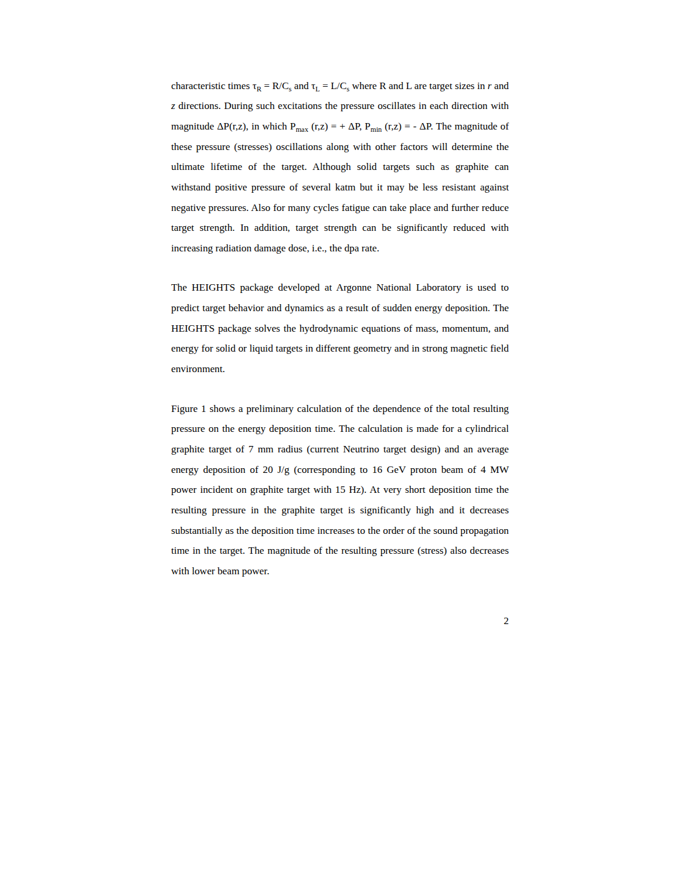characteristic times τR = R/Cs and τL = L/Cs where R and L are target sizes in r and z directions. During such excitations the pressure oscillates in each direction with magnitude ΔP(r,z), in which Pmax (r,z) = + ΔP, Pmin (r,z) = - ΔP. The magnitude of these pressure (stresses) oscillations along with other factors will determine the ultimate lifetime of the target. Although solid targets such as graphite can withstand positive pressure of several katm but it may be less resistant against negative pressures. Also for many cycles fatigue can take place and further reduce target strength. In addition, target strength can be significantly reduced with increasing radiation damage dose, i.e., the dpa rate.
The HEIGHTS package developed at Argonne National Laboratory is used to predict target behavior and dynamics as a result of sudden energy deposition. The HEIGHTS package solves the hydrodynamic equations of mass, momentum, and energy for solid or liquid targets in different geometry and in strong magnetic field environment.
Figure 1 shows a preliminary calculation of the dependence of the total resulting pressure on the energy deposition time. The calculation is made for a cylindrical graphite target of 7 mm radius (current Neutrino target design) and an average energy deposition of 20 J/g (corresponding to 16 GeV proton beam of 4 MW power incident on graphite target with 15 Hz). At very short deposition time the resulting pressure in the graphite target is significantly high and it decreases substantially as the deposition time increases to the order of the sound propagation time in the target. The magnitude of the resulting pressure (stress) also decreases with lower beam power.
2